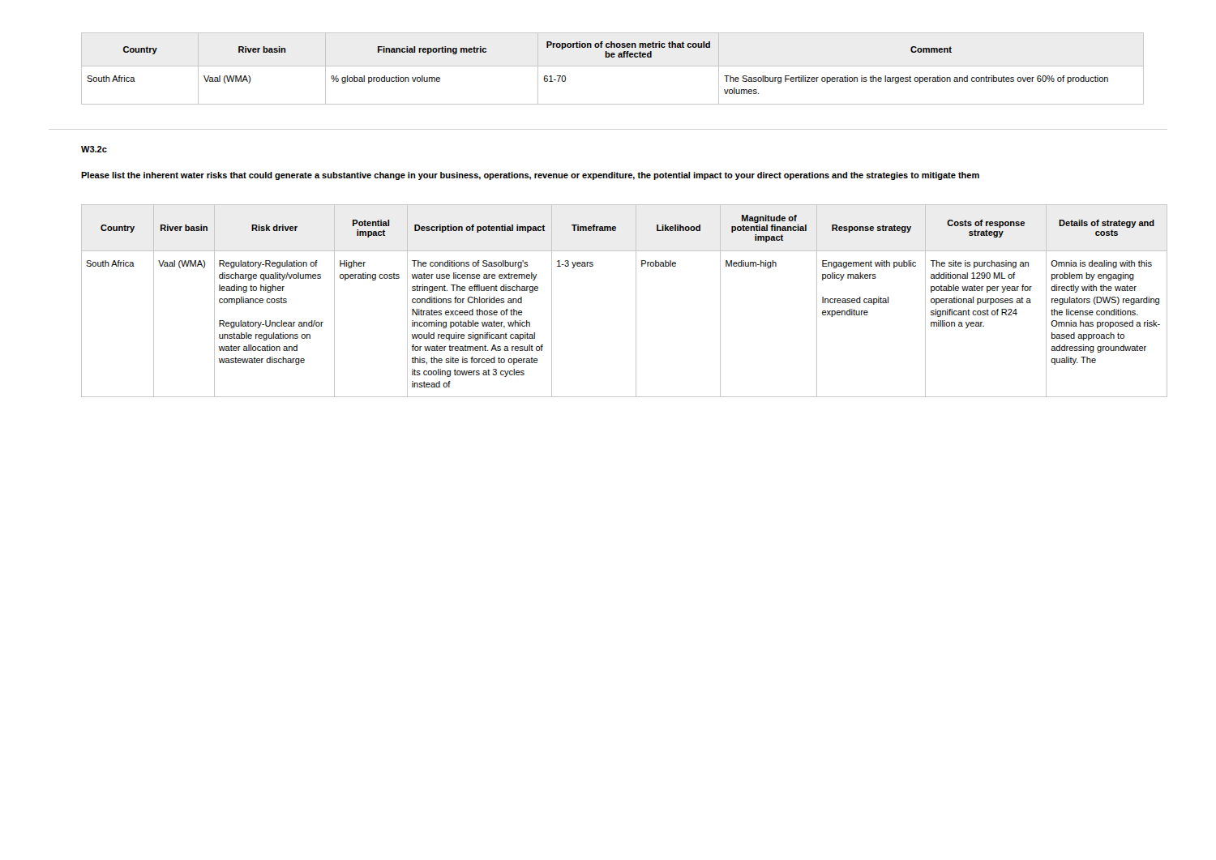| Country | River basin | Financial reporting metric | Proportion of chosen metric that could be affected | Comment |
| --- | --- | --- | --- | --- |
| South Africa | Vaal (WMA) | % global production volume | 61-70 | The Sasolburg Fertilizer operation is the largest operation and contributes over 60% of production volumes. |
W3.2c
Please list the inherent water risks that could generate a substantive change in your business, operations, revenue or expenditure, the potential impact to your direct operations and the strategies to mitigate them
| Country | River basin | Risk driver | Potential impact | Description of potential impact | Timeframe | Likelihood | Magnitude of potential financial impact | Response strategy | Costs of response strategy | Details of strategy and costs |
| --- | --- | --- | --- | --- | --- | --- | --- | --- | --- | --- |
| South Africa | Vaal (WMA) | Regulatory-Regulation of discharge quality/volumes leading to higher compliance costs Regulatory-Unclear and/or unstable regulations on water allocation and wastewater discharge | Higher operating costs | The conditions of Sasolburg's water use license are extremely stringent. The effluent discharge conditions for Chlorides and Nitrates exceed those of the incoming potable water, which would require significant capital for water treatment. As a result of this, the site is forced to operate its cooling towers at 3 cycles instead of | 1-3 years | Probable | Medium-high | Engagement with public policy makers Increased capital expenditure | The site is purchasing an additional 1290 ML of potable water per year for operational purposes at a significant cost of R24 million a year. | Omnia is dealing with this problem by engaging directly with the water regulators (DWS) regarding the license conditions. Omnia has proposed a risk-based approach to addressing groundwater quality. The |